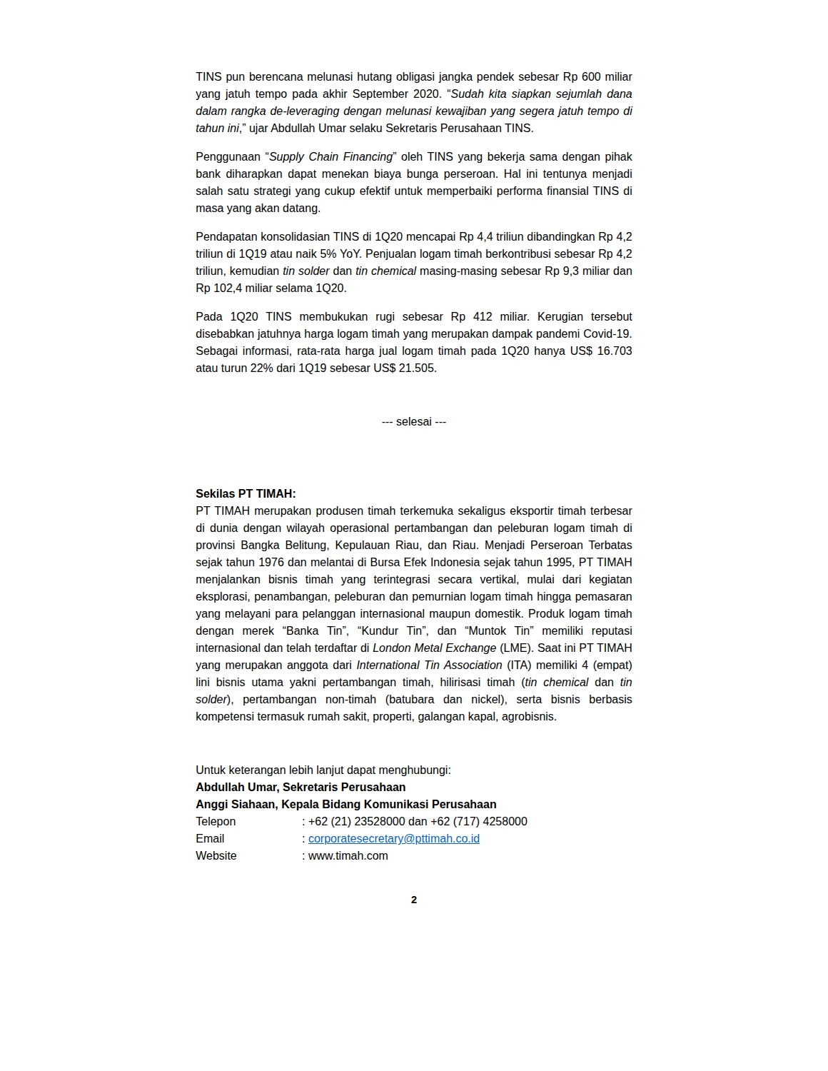TINS pun berencana melunasi hutang obligasi jangka pendek sebesar Rp 600 miliar yang jatuh tempo pada akhir September 2020. “Sudah kita siapkan sejumlah dana dalam rangka de-leveraging dengan melunasi kewajiban yang segera jatuh tempo di tahun ini,” ujar Abdullah Umar selaku Sekretaris Perusahaan TINS.
Penggunaan “Supply Chain Financing” oleh TINS yang bekerja sama dengan pihak bank diharapkan dapat menekan biaya bunga perseroan. Hal ini tentunya menjadi salah satu strategi yang cukup efektif untuk memperbaiki performa finansial TINS di masa yang akan datang.
Pendapatan konsolidasian TINS di 1Q20 mencapai Rp 4,4 triliun dibandingkan Rp 4,2 triliun di 1Q19 atau naik 5% YoY. Penjualan logam timah berkontribusi sebesar Rp 4,2 triliun, kemudian tin solder dan tin chemical masing-masing sebesar Rp 9,3 miliar dan Rp 102,4 miliar selama 1Q20.
Pada 1Q20 TINS membukukan rugi sebesar Rp 412 miliar. Kerugian tersebut disebabkan jatuhnya harga logam timah yang merupakan dampak pandemi Covid-19. Sebagai informasi, rata-rata harga jual logam timah pada 1Q20 hanya US$ 16.703 atau turun 22% dari 1Q19 sebesar US$ 21.505.
--- selesai ---
Sekilas PT TIMAH:
PT TIMAH merupakan produsen timah terkemuka sekaligus eksportir timah terbesar di dunia dengan wilayah operasional pertambangan dan peleburan logam timah di provinsi Bangka Belitung, Kepulauan Riau, dan Riau. Menjadi Perseroan Terbatas sejak tahun 1976 dan melantai di Bursa Efek Indonesia sejak tahun 1995, PT TIMAH menjalankan bisnis timah yang terintegrasi secara vertikal, mulai dari kegiatan eksplorasi, penambangan, peleburan dan pemurnian logam timah hingga pemasaran yang melayani para pelanggan internasional maupun domestik. Produk logam timah dengan merek “Banka Tin”, “Kundur Tin”, dan “Muntok Tin” memiliki reputasi internasional dan telah terdaftar di London Metal Exchange (LME). Saat ini PT TIMAH yang merupakan anggota dari International Tin Association (ITA) memiliki 4 (empat) lini bisnis utama yakni pertambangan timah, hilirisasi timah (tin chemical dan tin solder), pertambangan non-timah (batubara dan nickel), serta bisnis berbasis kompetensi termasuk rumah sakit, properti, galangan kapal, agrobisnis.
Untuk keterangan lebih lanjut dapat menghubungi:
Abdullah Umar, Sekretaris Perusahaan
Anggi Siahaan, Kepala Bidang Komunikasi Perusahaan
| Telepon | : +62 (21) 23528000 dan +62 (717) 4258000 |
| Email | : corporatesecretary@pttimah.co.id |
| Website | : www.timah.com |
2